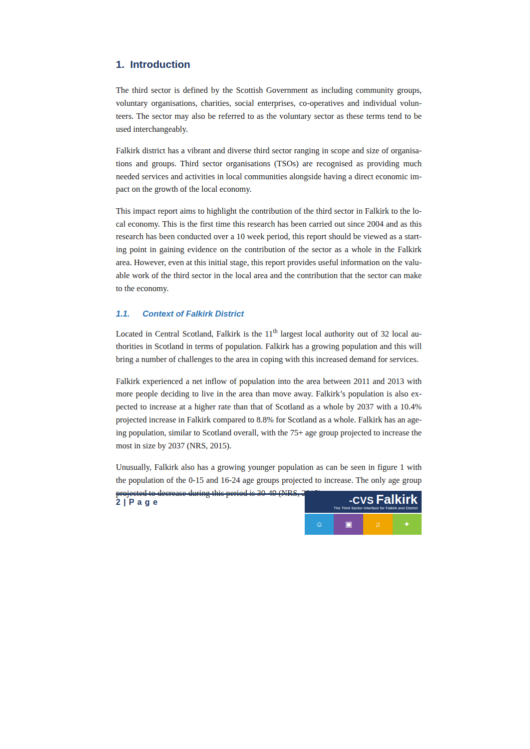1. Introduction
The third sector is defined by the Scottish Government as including community groups, voluntary organisations, charities, social enterprises, co-operatives and individual volunteers. The sector may also be referred to as the voluntary sector as these terms tend to be used interchangeably.
Falkirk district has a vibrant and diverse third sector ranging in scope and size of organisations and groups. Third sector organisations (TSOs) are recognised as providing much needed services and activities in local communities alongside having a direct economic impact on the growth of the local economy.
This impact report aims to highlight the contribution of the third sector in Falkirk to the local economy. This is the first time this research has been carried out since 2004 and as this research has been conducted over a 10 week period, this report should be viewed as a starting point in gaining evidence on the contribution of the sector as a whole in the Falkirk area. However, even at this initial stage, this report provides useful information on the valuable work of the third sector in the local area and the contribution that the sector can make to the economy.
1.1. Context of Falkirk District
Located in Central Scotland, Falkirk is the 11th largest local authority out of 32 local authorities in Scotland in terms of population. Falkirk has a growing population and this will bring a number of challenges to the area in coping with this increased demand for services.
Falkirk experienced a net inflow of population into the area between 2011 and 2013 with more people deciding to live in the area than move away. Falkirk’s population is also expected to increase at a higher rate than that of Scotland as a whole by 2037 with a 10.4% projected increase in Falkirk compared to 8.8% for Scotland as a whole. Falkirk has an ageing population, similar to Scotland overall, with the 75+ age group projected to increase the most in size by 2037 (NRS, 2015).
Unusually, Falkirk also has a growing younger population as can be seen in figure 1 with the population of the 0-15 and 16-24 age groups projected to increase. The only age group projected to decrease during this period is 30-49 (NRS, 2015).
2 | P a g e
-CVS Falkirk The Third Sector Interface for Falkirk and District
☺
▣
♫
✦